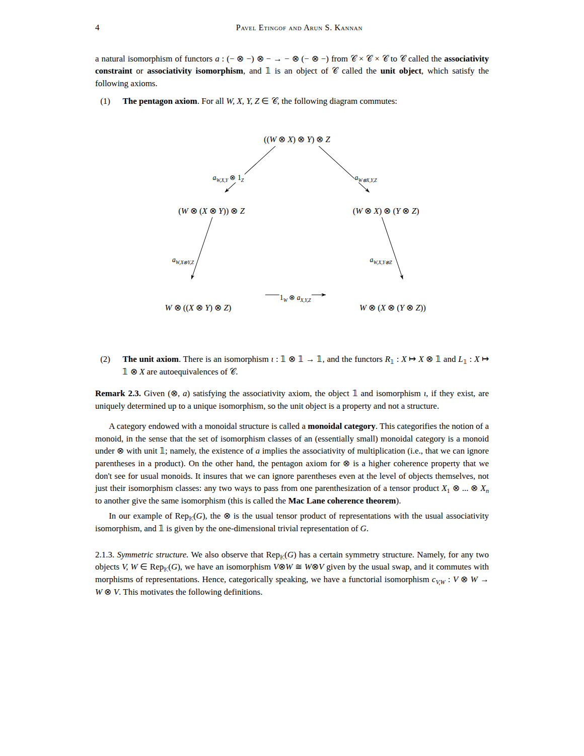4 Pavel Etingof and Arun S. Kannan
a natural isomorphism of functors a : (− ⊗ −) ⊗ − → − ⊗ (− ⊗ −) from 𝒞 × 𝒞 × 𝒞 to 𝒞 called the associativity constraint or associativity isomorphism, and 𝟙 is an object of 𝒞 called the unit object, which satisfy the following axioms.
(1) The pentagon axiom. For all W, X, Y, Z ∈ 𝒞, the following diagram commutes:
((W ⊗ X) ⊗ Y) ⊗ Z
aW,X,Y ⊗ 1Z
aW⊗X,Y,Z
(W ⊗ (X ⊗ Y)) ⊗ Z
(W ⊗ X) ⊗ (Y ⊗ Z)
aW,X⊗Y,Z
aW,X,Y⊗Z
W ⊗ ((X ⊗ Y) ⊗ Z)
1W ⊗ aX,Y,Z
W ⊗ (X ⊗ (Y ⊗ Z))
(2) The unit axiom. There is an isomorphism ι : 𝟙 ⊗ 𝟙 → 𝟙, and the functors R𝟙 : X ↦ X ⊗ 𝟙 and L𝟙 : X ↦ 𝟙 ⊗ X are autoequivalences of 𝒞.
Remark 2.3. Given (⊗, a) satisfying the associativity axiom, the object 𝟙 and isomorphism ι, if they exist, are uniquely determined up to a unique isomorphism, so the unit object is a property and not a structure.
A category endowed with a monoidal structure is called a monoidal category. This categorifies the notion of a monoid, in the sense that the set of isomorphism classes of an (essentially small) monoidal category is a monoid under ⊗ with unit 𝟙; namely, the existence of a implies the associativity of multiplication (i.e., that we can ignore parentheses in a product). On the other hand, the pentagon axiom for ⊗ is a higher coherence property that we don't see for usual monoids. It insures that we can ignore parentheses even at the level of objects themselves, not just their isomorphism classes: any two ways to pass from one parenthesization of a tensor product X1 ⊗ ... ⊗ Xn to another give the same isomorphism (this is called the Mac Lane coherence theorem).
In our example of Rep𝕂(G), the ⊗ is the usual tensor product of representations with the usual associativity isomorphism, and 𝟙 is given by the one-dimensional trivial representation of G.
2.1.3. Symmetric structure. We also observe that Rep𝕂(G) has a certain symmetry structure. Namely, for any two objects V, W ∈ Rep𝕂(G), we have an isomorphism V⊗W ≅ W⊗V given by the usual swap, and it commutes with morphisms of representations. Hence, categorically speaking, we have a functorial isomorphism cV,W : V ⊗ W → W ⊗ V. This motivates the following definitions.